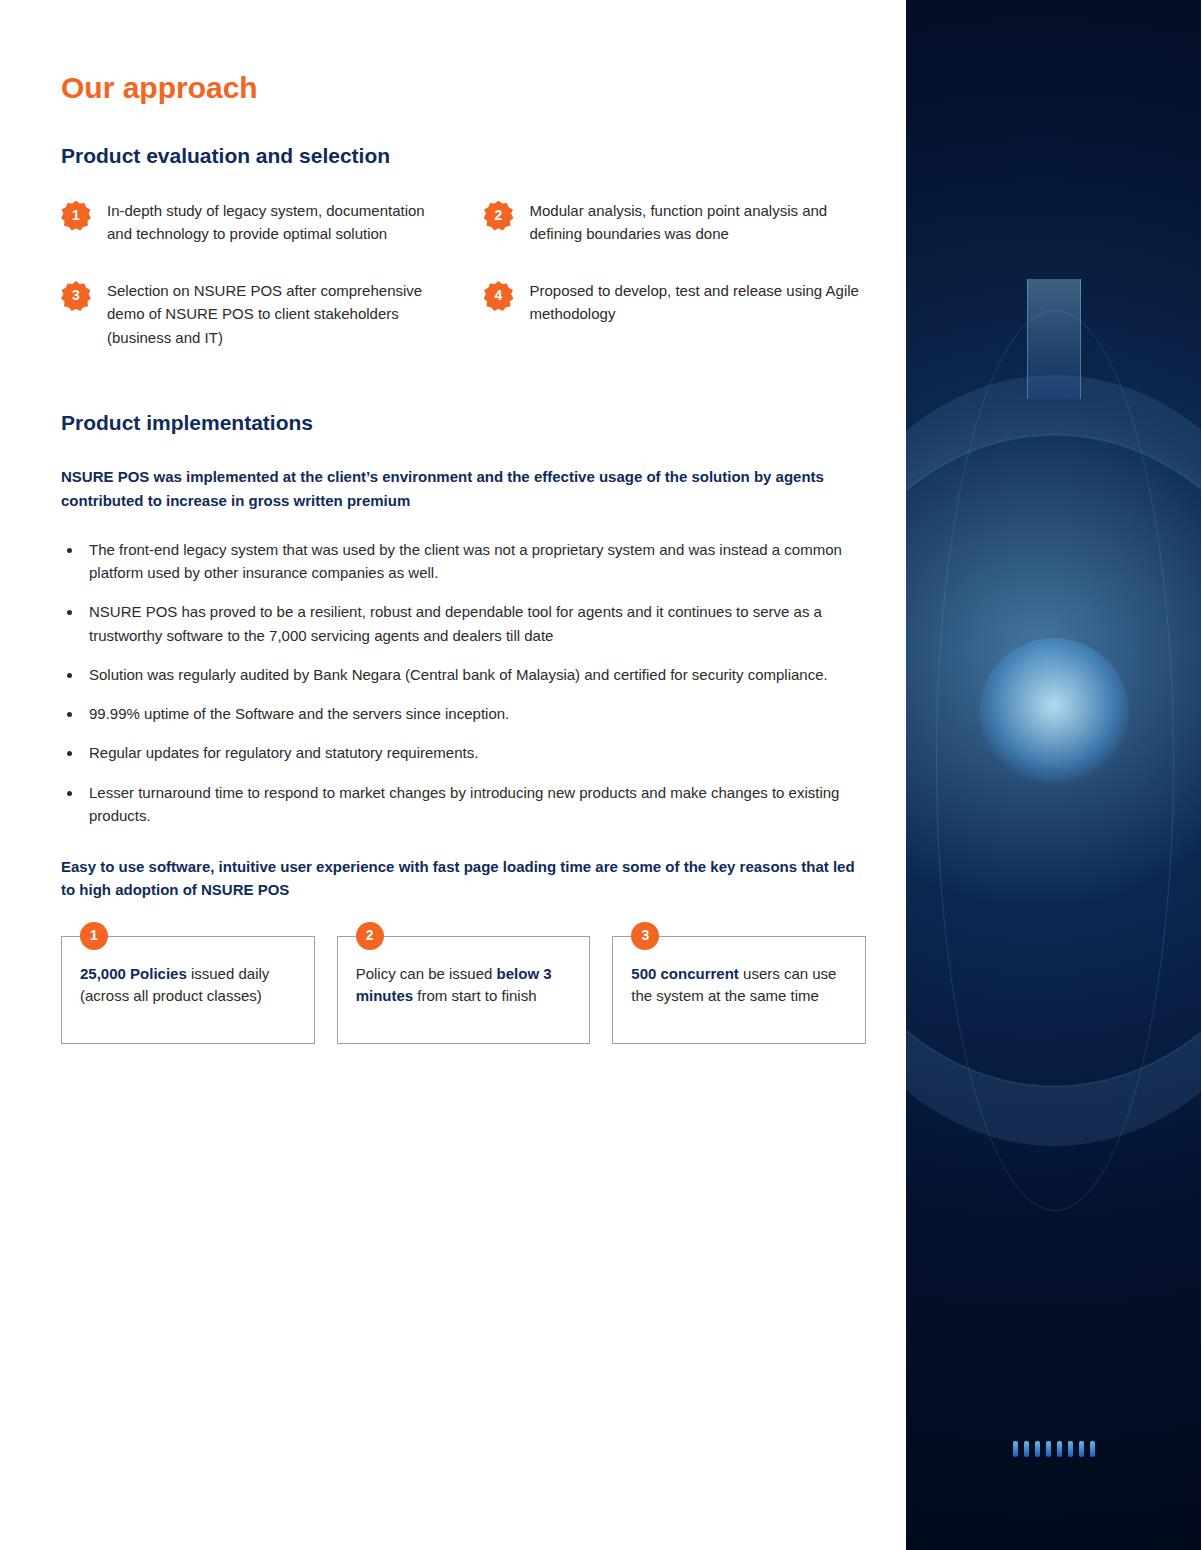Our approach
Product evaluation and selection
1
In-depth study of legacy system, documentation and technology to provide optimal solution
2
Modular analysis, function point analysis and defining boundaries was done
3
Selection on NSURE POS after comprehensive demo of NSURE POS to client stakeholders (business and IT)
4
Proposed to develop, test and release using Agile methodology
Product implementations
NSURE POS was implemented at the client’s environment and the effective usage of the solution by agents contributed to increase in gross written premium
The front-end legacy system that was used by the client was not a proprietary system and was instead a common platform used by other insurance companies as well.
NSURE POS has proved to be a resilient, robust and dependable tool for agents and it continues to serve as a trustworthy software to the 7,000 servicing agents and dealers till date
Solution was regularly audited by Bank Negara (Central bank of Malaysia) and certified for security compliance.
99.99% uptime of the Software and the servers since inception.
Regular updates for regulatory and statutory requirements.
Lesser turnaround time to respond to market changes by introducing new products and make changes to existing products.
Easy to use software, intuitive user experience with fast page loading time are some of the key reasons that led to high adoption of NSURE POS
1
25,000 Policies issued daily (across all product classes)
2
Policy can be issued below 3 minutes from start to finish
3
500 concurrent users can use the system at the same time